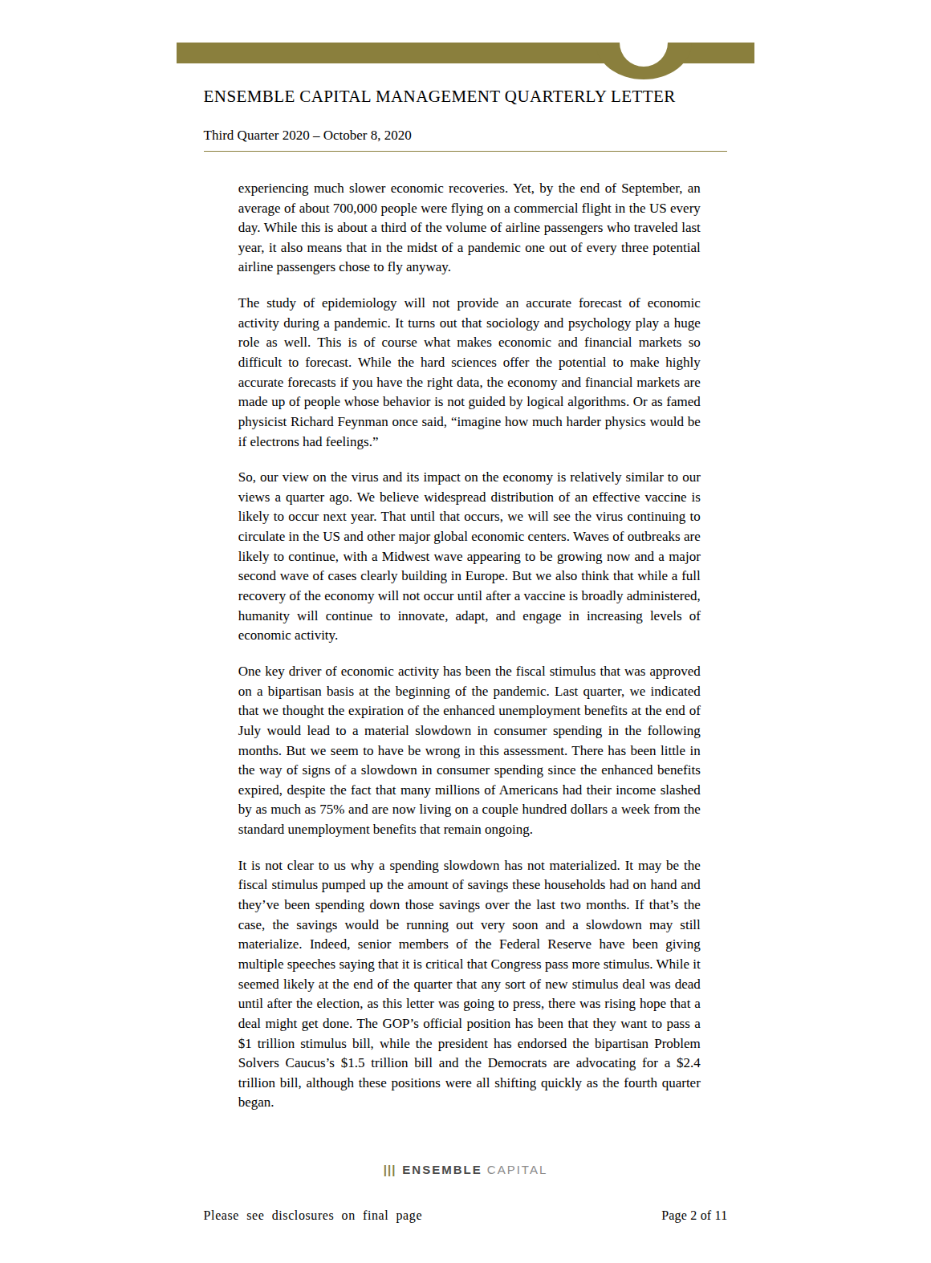|||
ENSEMBLE CAPITAL MANAGEMENT QUARTERLY LETTER
Third Quarter 2020 – October 8, 2020
experiencing much slower economic recoveries. Yet, by the end of September, an average of about 700,000 people were flying on a commercial flight in the US every day. While this is about a third of the volume of airline passengers who traveled last year, it also means that in the midst of a pandemic one out of every three potential airline passengers chose to fly anyway.
The study of epidemiology will not provide an accurate forecast of economic activity during a pandemic. It turns out that sociology and psychology play a huge role as well. This is of course what makes economic and financial markets so difficult to forecast. While the hard sciences offer the potential to make highly accurate forecasts if you have the right data, the economy and financial markets are made up of people whose behavior is not guided by logical algorithms. Or as famed physicist Richard Feynman once said, “imagine how much harder physics would be if electrons had feelings.”
So, our view on the virus and its impact on the economy is relatively similar to our views a quarter ago. We believe widespread distribution of an effective vaccine is likely to occur next year. That until that occurs, we will see the virus continuing to circulate in the US and other major global economic centers. Waves of outbreaks are likely to continue, with a Midwest wave appearing to be growing now and a major second wave of cases clearly building in Europe. But we also think that while a full recovery of the economy will not occur until after a vaccine is broadly administered, humanity will continue to innovate, adapt, and engage in increasing levels of economic activity.
One key driver of economic activity has been the fiscal stimulus that was approved on a bipartisan basis at the beginning of the pandemic. Last quarter, we indicated that we thought the expiration of the enhanced unemployment benefits at the end of July would lead to a material slowdown in consumer spending in the following months. But we seem to have be wrong in this assessment. There has been little in the way of signs of a slowdown in consumer spending since the enhanced benefits expired, despite the fact that many millions of Americans had their income slashed by as much as 75% and are now living on a couple hundred dollars a week from the standard unemployment benefits that remain ongoing.
It is not clear to us why a spending slowdown has not materialized. It may be the fiscal stimulus pumped up the amount of savings these households had on hand and they’ve been spending down those savings over the last two months. If that’s the case, the savings would be running out very soon and a slowdown may still materialize. Indeed, senior members of the Federal Reserve have been giving multiple speeches saying that it is critical that Congress pass more stimulus. While it seemed likely at the end of the quarter that any sort of new stimulus deal was dead until after the election, as this letter was going to press, there was rising hope that a deal might get done. The GOP’s official position has been that they want to pass a $1 trillion stimulus bill, while the president has endorsed the bipartisan Problem Solvers Caucus’s $1.5 trillion bill and the Democrats are advocating for a $2.4 trillion bill, although these positions were all shifting quickly as the fourth quarter began.
|||ENSEMBLE CAPITAL
Please see disclosures on final page
Page 2 of 11